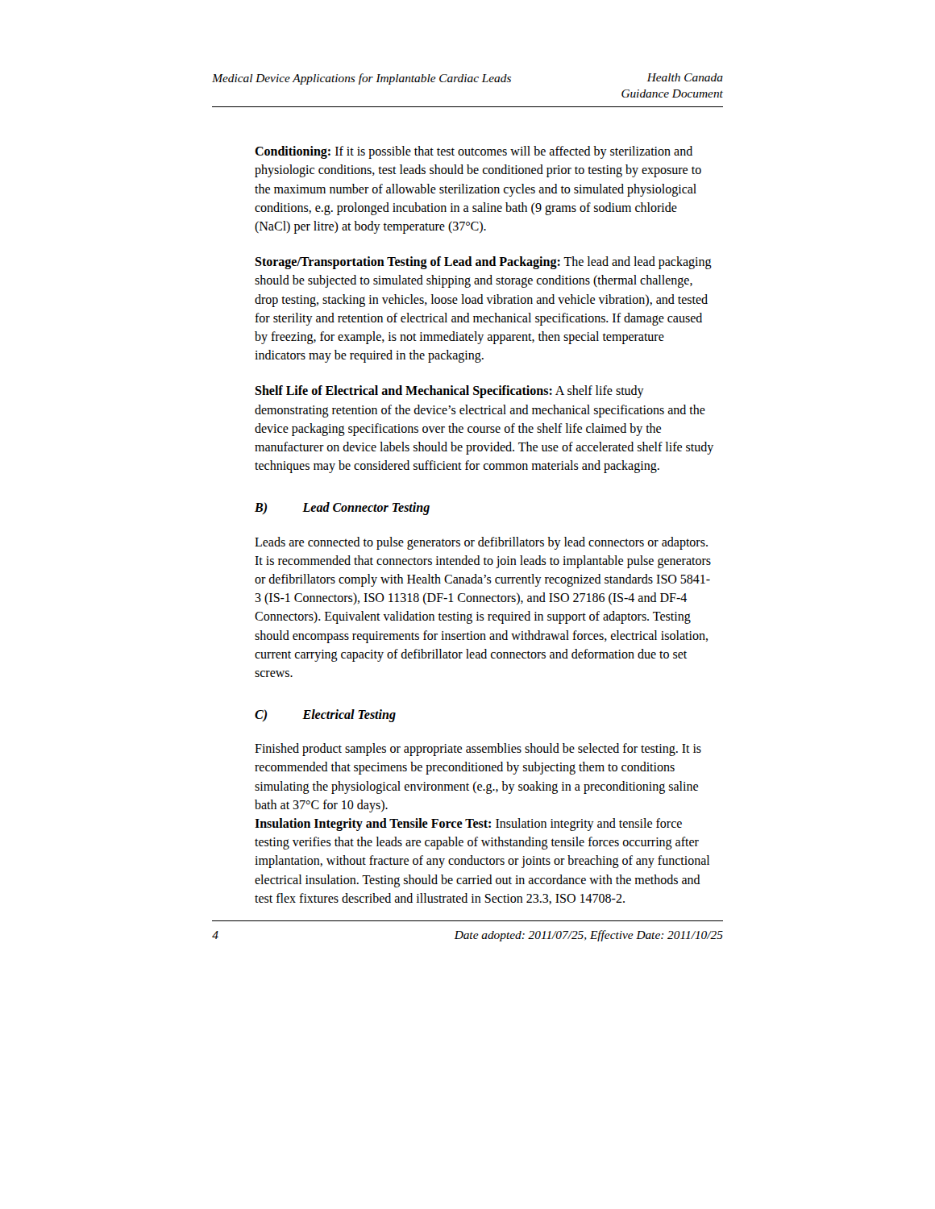Medical Device Applications for Implantable Cardiac Leads
Health Canada
Guidance Document
Conditioning: If it is possible that test outcomes will be affected by sterilization and physiologic conditions, test leads should be conditioned prior to testing by exposure to the maximum number of allowable sterilization cycles and to simulated physiological conditions, e.g. prolonged incubation in a saline bath (9 grams of sodium chloride (NaCl) per litre) at body temperature (37°C).
Storage/Transportation Testing of Lead and Packaging: The lead and lead packaging should be subjected to simulated shipping and storage conditions (thermal challenge, drop testing, stacking in vehicles, loose load vibration and vehicle vibration), and tested for sterility and retention of electrical and mechanical specifications. If damage caused by freezing, for example, is not immediately apparent, then special temperature indicators may be required in the packaging.
Shelf Life of Electrical and Mechanical Specifications: A shelf life study demonstrating retention of the device’s electrical and mechanical specifications and the device packaging specifications over the course of the shelf life claimed by the manufacturer on device labels should be provided. The use of accelerated shelf life study techniques may be considered sufficient for common materials and packaging.
B) Lead Connector Testing
Leads are connected to pulse generators or defibrillators by lead connectors or adaptors. It is recommended that connectors intended to join leads to implantable pulse generators or defibrillators comply with Health Canada’s currently recognized standards ISO 5841-3 (IS-1 Connectors), ISO 11318 (DF-1 Connectors), and ISO 27186 (IS-4 and DF-4 Connectors). Equivalent validation testing is required in support of adaptors. Testing should encompass requirements for insertion and withdrawal forces, electrical isolation, current carrying capacity of defibrillator lead connectors and deformation due to set screws.
C) Electrical Testing
Finished product samples or appropriate assemblies should be selected for testing. It is recommended that specimens be preconditioned by subjecting them to conditions simulating the physiological environment (e.g., by soaking in a preconditioning saline bath at 37°C for 10 days).
Insulation Integrity and Tensile Force Test: Insulation integrity and tensile force testing verifies that the leads are capable of withstanding tensile forces occurring after implantation, without fracture of any conductors or joints or breaching of any functional electrical insulation. Testing should be carried out in accordance with the methods and test flex fixtures described and illustrated in Section 23.3, ISO 14708-2.
4
Date adopted: 2011/07/25, Effective Date: 2011/10/25